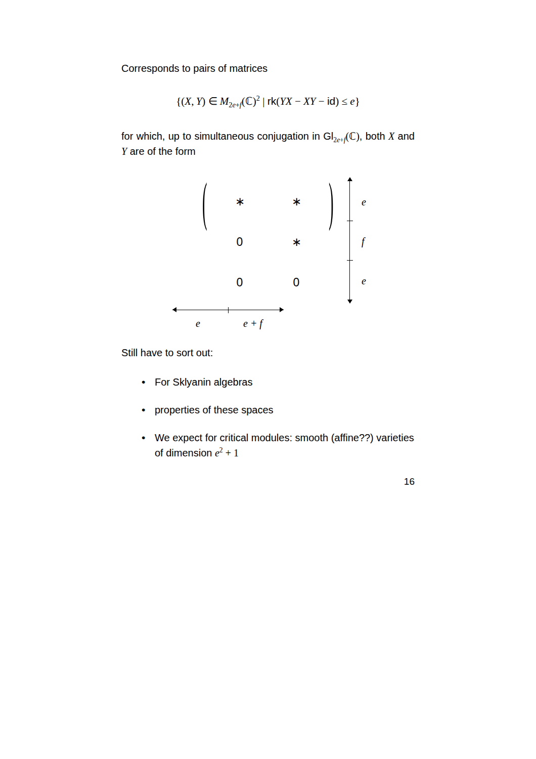Corresponds to pairs of matrices
{(X, Y) ∈ M2e+f(ℂ)2 | rk(YX − XY − id) ≤ e}
for which, up to simultaneous conjugation in Gl2e+f(ℂ), both X and Y are of the form
| ( | ∗ | ∗ | ) |
| | 0 | ∗ | |
| | 0 | 0 | |
e
f
e
e
e + f
Still have to sort out:
For Sklyanin algebras
properties of these spaces
We expect for critical modules: smooth (affine??) varieties of dimension e2 + 1
16